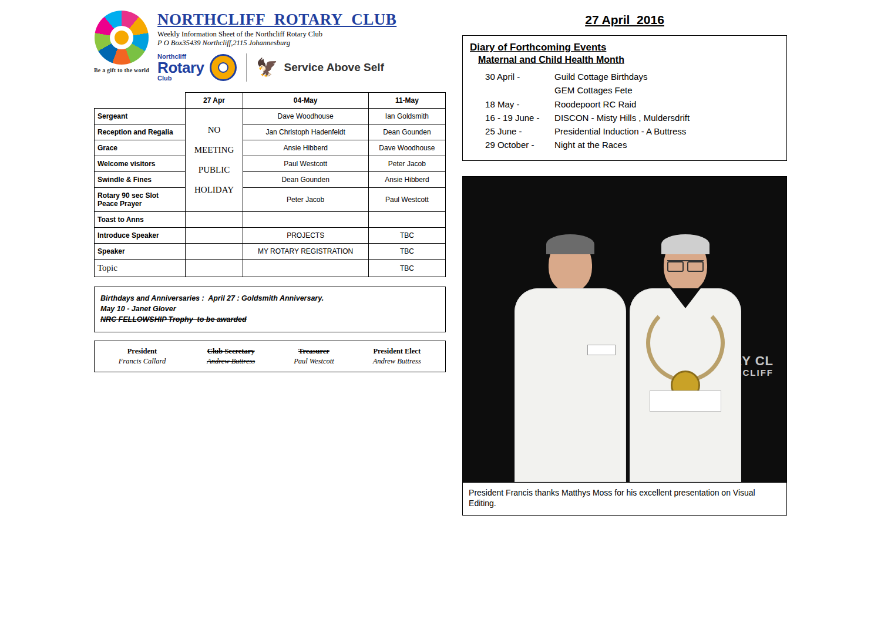Be a gift to the world
NORTHCLIFF ROTARY CLUB
Weekly Information Sheet of the Northcliff Rotary Club
P O Box35439 Northcliff,2115 Johannesburg
Northcliff
Rotary
Club
🦅
Service Above Self
| | 27 Apr | 04-May | 11-May |
| --- | --- | --- | --- |
| Sergeant | NO MEETING PUBLIC HOLIDAY | Dave Woodhouse | Ian Goldsmith |
| Reception and Regalia | Jan Christoph Hadenfeldt | Dean Gounden |
| Grace | Ansie Hibberd | Dave Woodhouse |
| Welcome visitors | Paul Westcott | Peter Jacob |
| Swindle & Fines | Dean Gounden | Ansie Hibberd |
| Rotary 90 sec Slot Peace Prayer | Peter Jacob | Paul Westcott |
| Toast to Anns | | | |
| Introduce Speaker | | PROJECTS | TBC |
| Speaker | | MY ROTARY REGISTRATION | TBC |
| Topic | | | TBC |
Birthdays and Anniversaries : April 27 : Goldsmith Anniversary.
May 10 - Janet Glover
NRC FELLOWSHIP Trophy to be awarded
| President Francis Callard | Club Secretary Andrew Buttress | Treasurer Paul Westcott | President Elect Andrew Buttress |
27 April 2016
Diary of Forthcoming Events
Maternal and Child Health Month
30 April -Guild Cottage Birthdays
GEM Cottages Fete
18 May -Roodepoort RC Raid
16 - 19 June -DISCON - Misty Hills , Muldersdrift
25 June -Presidential Induction - A Buttress
29 October -Night at the Races
RY CLRTHCLIFF
President Francis thanks Matthys Moss for his excellent presentation on Visual Editing.